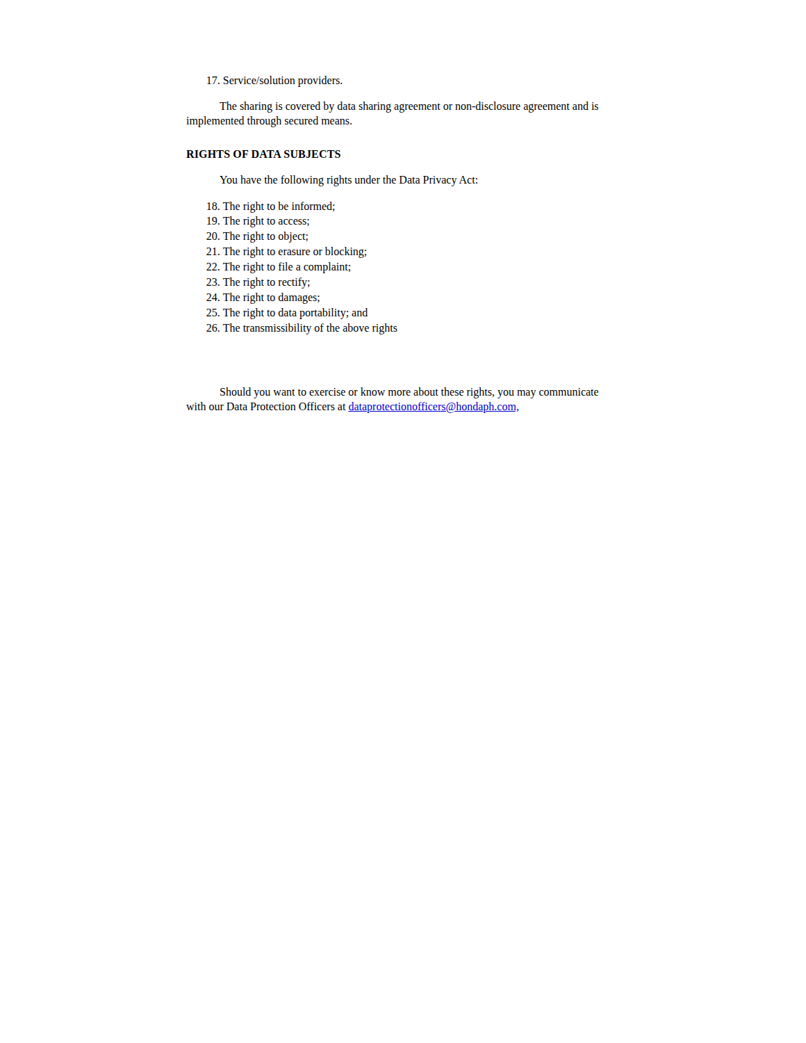Service/solution providers.
The sharing is covered by data sharing agreement or non-disclosure agreement and is implemented through secured means.
RIGHTS OF DATA SUBJECTS
You have the following rights under the Data Privacy Act:
The right to be informed;
The right to access;
The right to object;
The right to erasure or blocking;
The right to file a complaint;
The right to rectify;
The right to damages;
The right to data portability; and
The transmissibility of the above rights
Should you want to exercise or know more about these rights, you may communicate with our Data Protection Officers at dataprotectionofficers@hondaph.com,